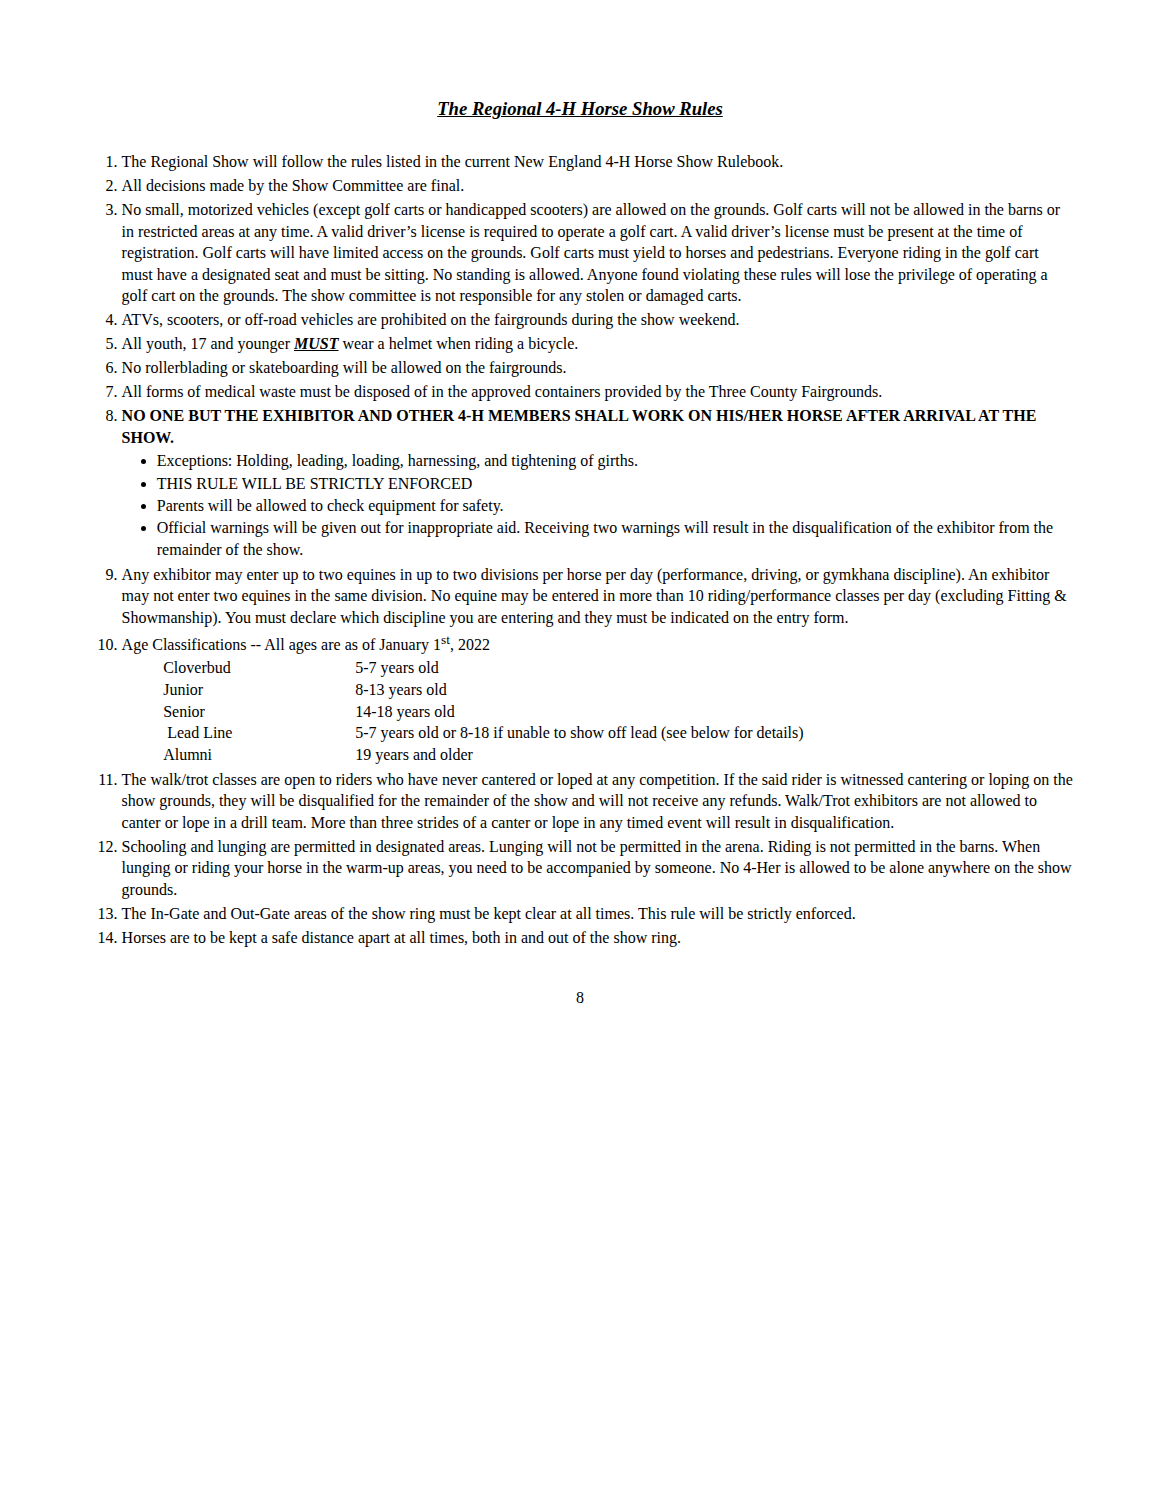The Regional 4-H Horse Show Rules
The Regional Show will follow the rules listed in the current New England 4-H Horse Show Rulebook.
All decisions made by the Show Committee are final.
No small, motorized vehicles (except golf carts or handicapped scooters) are allowed on the grounds. Golf carts will not be allowed in the barns or in restricted areas at any time. A valid driver’s license is required to operate a golf cart. A valid driver’s license must be present at the time of registration. Golf carts will have limited access on the grounds. Golf carts must yield to horses and pedestrians. Everyone riding in the golf cart must have a designated seat and must be sitting. No standing is allowed. Anyone found violating these rules will lose the privilege of operating a golf cart on the grounds. The show committee is not responsible for any stolen or damaged carts.
ATVs, scooters, or off-road vehicles are prohibited on the fairgrounds during the show weekend.
All youth, 17 and younger MUST wear a helmet when riding a bicycle.
No rollerblading or skateboarding will be allowed on the fairgrounds.
All forms of medical waste must be disposed of in the approved containers provided by the Three County Fairgrounds.
NO ONE BUT THE EXHIBITOR AND OTHER 4-H MEMBERS SHALL WORK ON HIS/HER HORSE AFTER ARRIVAL AT THE SHOW.
Exceptions: Holding, leading, loading, harnessing, and tightening of girths.
THIS RULE WILL BE STRICTLY ENFORCED
Parents will be allowed to check equipment for safety.
Official warnings will be given out for inappropriate aid. Receiving two warnings will result in the disqualification of the exhibitor from the remainder of the show.
Any exhibitor may enter up to two equines in up to two divisions per horse per day (performance, driving, or gymkhana discipline). An exhibitor may not enter two equines in the same division. No equine may be entered in more than 10 riding/performance classes per day (excluding Fitting & Showmanship). You must declare which discipline you are entering and they must be indicated on the entry form.
Age Classifications -- All ages are as of January 1st, 2022
| Cloverbud | 5-7 years old |
| Junior | 8-13 years old |
| Senior | 14-18 years old |
| Lead Line | 5-7 years old or 8-18 if unable to show off lead (see below for details) |
| Alumni | 19 years and older |
The walk/trot classes are open to riders who have never cantered or loped at any competition. If the said rider is witnessed cantering or loping on the show grounds, they will be disqualified for the remainder of the show and will not receive any refunds. Walk/Trot exhibitors are not allowed to canter or lope in a drill team. More than three strides of a canter or lope in any timed event will result in disqualification.
Schooling and lunging are permitted in designated areas. Lunging will not be permitted in the arena. Riding is not permitted in the barns. When lunging or riding your horse in the warm-up areas, you need to be accompanied by someone. No 4-Her is allowed to be alone anywhere on the show grounds.
The In-Gate and Out-Gate areas of the show ring must be kept clear at all times. This rule will be strictly enforced.
Horses are to be kept a safe distance apart at all times, both in and out of the show ring.
8